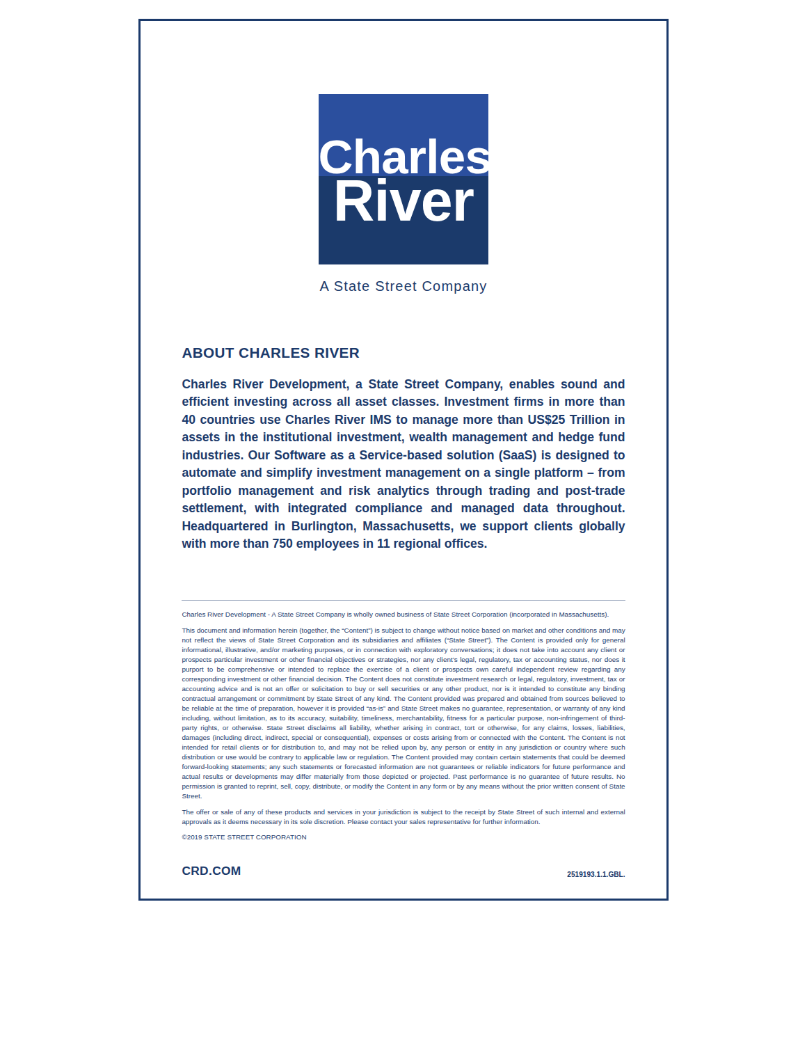Charles
River
A State Street Company
ABOUT CHARLES RIVER
Charles River Development, a State Street Company, enables sound and efficient investing across all asset classes. Investment firms in more than 40 countries use Charles River IMS to manage more than US$25 Trillion in assets in the institutional investment, wealth management and hedge fund industries. Our Software as a Service-based solution (SaaS) is designed to automate and simplify investment management on a single platform – from portfolio management and risk analytics through trading and post-trade settlement, with integrated compliance and managed data throughout. Headquartered in Burlington, Massachusetts, we support clients globally with more than 750 employees in 11 regional offices.
Charles River Development - A State Street Company is wholly owned business of State Street Corporation (incorporated in Massachusetts).
This document and information herein (together, the “Content”) is subject to change without notice based on market and other conditions and may not reflect the views of State Street Corporation and its subsidiaries and affiliates (“State Street”). The Content is provided only for general informational, illustrative, and/or marketing purposes, or in connection with exploratory conversations; it does not take into account any client or prospects particular investment or other financial objectives or strategies, nor any client’s legal, regulatory, tax or accounting status, nor does it purport to be comprehensive or intended to replace the exercise of a client or prospects own careful independent review regarding any corresponding investment or other financial decision. The Content does not constitute investment research or legal, regulatory, investment, tax or accounting advice and is not an offer or solicitation to buy or sell securities or any other product, nor is it intended to constitute any binding contractual arrangement or commitment by State Street of any kind. The Content provided was prepared and obtained from sources believed to be reliable at the time of preparation, however it is provided “as-is” and State Street makes no guarantee, representation, or warranty of any kind including, without limitation, as to its accuracy, suitability, timeliness, merchantability, fitness for a particular purpose, non-infringement of third-party rights, or otherwise. State Street disclaims all liability, whether arising in contract, tort or otherwise, for any claims, losses, liabilities, damages (including direct, indirect, special or consequential), expenses or costs arising from or connected with the Content. The Content is not intended for retail clients or for distribution to, and may not be relied upon by, any person or entity in any jurisdiction or country where such distribution or use would be contrary to applicable law or regulation. The Content provided may contain certain statements that could be deemed forward-looking statements; any such statements or forecasted information are not guarantees or reliable indicators for future performance and actual results or developments may differ materially from those depicted or projected. Past performance is no guarantee of future results. No permission is granted to reprint, sell, copy, distribute, or modify the Content in any form or by any means without the prior written consent of State Street.
The offer or sale of any of these products and services in your jurisdiction is subject to the receipt by State Street of such internal and external approvals as it deems necessary in its sole discretion. Please contact your sales representative for further information.
©2019 STATE STREET CORPORATION
CRD.COM
2519193.1.1.GBL.